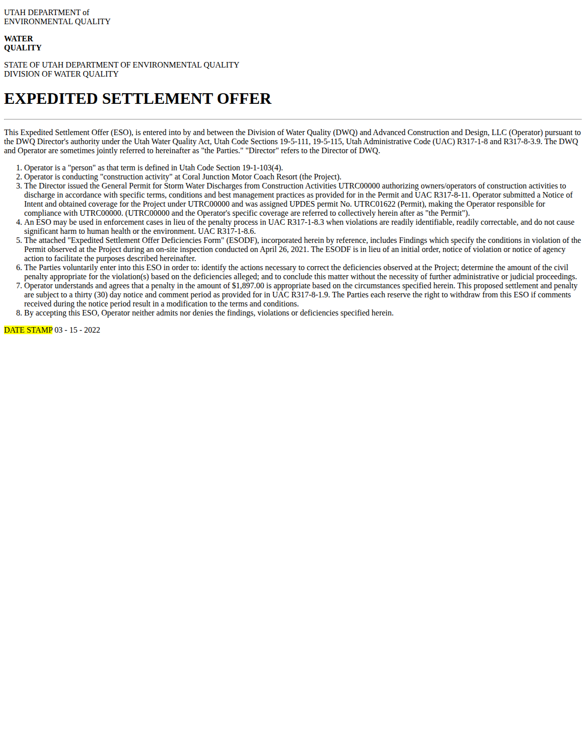UTAH DEPARTMENT of
ENVIRONMENTAL QUALITY
WATER
QUALITY
STATE OF UTAH DEPARTMENT OF ENVIRONMENTAL QUALITY
DIVISION OF WATER QUALITY
EXPEDITED SETTLEMENT OFFER
This Expedited Settlement Offer (ESO), is entered into by and between the Division of Water Quality (DWQ) and Advanced Construction and Design, LLC (Operator) pursuant to the DWQ Director's authority under the Utah Water Quality Act, Utah Code Sections 19-5-111, 19-5-115, Utah Administrative Code (UAC) R317-1-8 and R317-8-3.9. The DWQ and Operator are sometimes jointly referred to hereinafter as "the Parties." "Director" refers to the Director of DWQ.
Operator is a "person" as that term is defined in Utah Code Section 19-1-103(4).
Operator is conducting "construction activity" at Coral Junction Motor Coach Resort (the Project).
The Director issued the General Permit for Storm Water Discharges from Construction Activities UTRC00000 authorizing owners/operators of construction activities to discharge in accordance with specific terms, conditions and best management practices as provided for in the Permit and UAC R317-8-11. Operator submitted a Notice of Intent and obtained coverage for the Project under UTRC00000 and was assigned UPDES permit No. UTRC01622 (Permit), making the Operator responsible for compliance with UTRC00000. (UTRC00000 and the Operator's specific coverage are referred to collectively herein after as "the Permit").
An ESO may be used in enforcement cases in lieu of the penalty process in UAC R317-1-8.3 when violations are readily identifiable, readily correctable, and do not cause significant harm to human health or the environment. UAC R317-1-8.6.
The attached "Expedited Settlement Offer Deficiencies Form" (ESODF), incorporated herein by reference, includes Findings which specify the conditions in violation of the Permit observed at the Project during an on-site inspection conducted on April 26, 2021. The ESODF is in lieu of an initial order, notice of violation or notice of agency action to facilitate the purposes described hereinafter.
The Parties voluntarily enter into this ESO in order to: identify the actions necessary to correct the deficiencies observed at the Project; determine the amount of the civil penalty appropriate for the violation(s) based on the deficiencies alleged; and to conclude this matter without the necessity of further administrative or judicial proceedings.
Operator understands and agrees that a penalty in the amount of $1,897.00 is appropriate based on the circumstances specified herein. This proposed settlement and penalty are subject to a thirty (30) day notice and comment period as provided for in UAC R317-8-1.9. The Parties each reserve the right to withdraw from this ESO if comments received during the notice period result in a modification to the terms and conditions.
By accepting this ESO, Operator neither admits nor denies the findings, violations or deficiencies specified herein.
DATE STAMP 03 - 15 - 2022